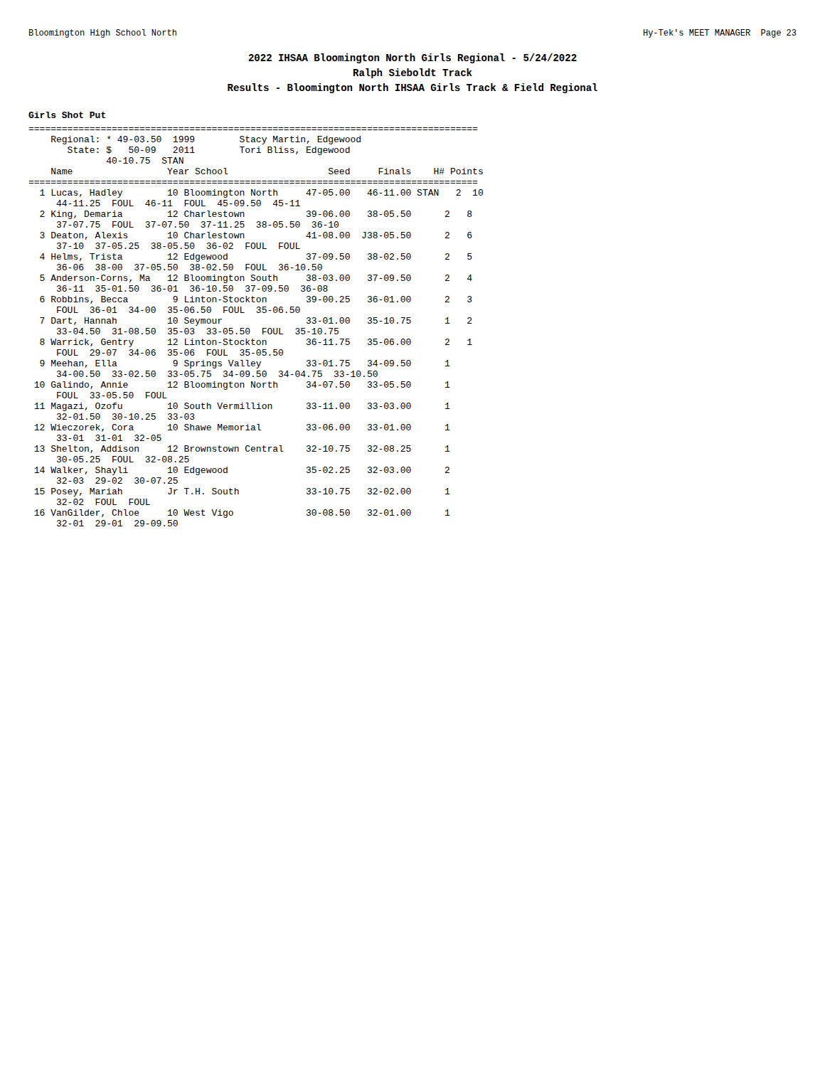Bloomington High School North Hy-Tek's MEET MANAGER Page 23
2022 IHSAA Bloomington North Girls Regional - 5/24/2022
Ralph Sieboldt Track
Results - Bloomington North IHSAA Girls Track & Field Regional
Girls Shot Put
=================================================================================
    Regional: * 49-03.50  1999        Stacy Martin, Edgewood
       State: $   50-09   2011        Tori Bliss, Edgewood
              40-10.75  STAN
    Name                 Year School                  Seed     Finals    H# Points
=================================================================================
  1 Lucas, Hadley        10 Bloomington North     47-05.00   46-11.00 STAN   2  10
     44-11.25  FOUL  46-11  FOUL  45-09.50  45-11
  2 King, Demaria        12 Charlestown           39-06.00   38-05.50      2   8
     37-07.75  FOUL  37-07.50  37-11.25  38-05.50  36-10
  3 Deaton, Alexis       10 Charlestown           41-08.00  J38-05.50      2   6
     37-10  37-05.25  38-05.50  36-02  FOUL  FOUL
  4 Helms, Trista        12 Edgewood              37-09.50   38-02.50      2   5
     36-06  38-00  37-05.50  38-02.50  FOUL  36-10.50
  5 Anderson-Corns, Ma   12 Bloomington South     38-03.00   37-09.50      2   4
     36-11  35-01.50  36-01  36-10.50  37-09.50  36-08
  6 Robbins, Becca        9 Linton-Stockton       39-00.25   36-01.00      2   3
     FOUL  36-01  34-00  35-06.50  FOUL  35-06.50
  7 Dart, Hannah         10 Seymour               33-01.00   35-10.75      1   2
     33-04.50  31-08.50  35-03  33-05.50  FOUL  35-10.75
  8 Warrick, Gentry      12 Linton-Stockton       36-11.75   35-06.00      2   1
     FOUL  29-07  34-06  35-06  FOUL  35-05.50
  9 Meehan, Ella          9 Springs Valley        33-01.75   34-09.50      1
     34-00.50  33-02.50  33-05.75  34-09.50  34-04.75  33-10.50
 10 Galindo, Annie       12 Bloomington North     34-07.50   33-05.50      1
     FOUL  33-05.50  FOUL
 11 Magazi, Ozofu        10 South Vermillion      33-11.00   33-03.00      1
     32-01.50  30-10.25  33-03
 12 Wieczorek, Cora      10 Shawe Memorial        33-06.00   33-01.00      1
     33-01  31-01  32-05
 13 Shelton, Addison     12 Brownstown Central    32-10.75   32-08.25      1
     30-05.25  FOUL  32-08.25
 14 Walker, Shayli       10 Edgewood              35-02.25   32-03.00      2
     32-03  29-02  30-07.25
 15 Posey, Mariah        Jr T.H. South            33-10.75   32-02.00      1
     32-02  FOUL  FOUL
 16 VanGilder, Chloe     10 West Vigo             30-08.50   32-01.00      1
     32-01  29-01  29-09.50